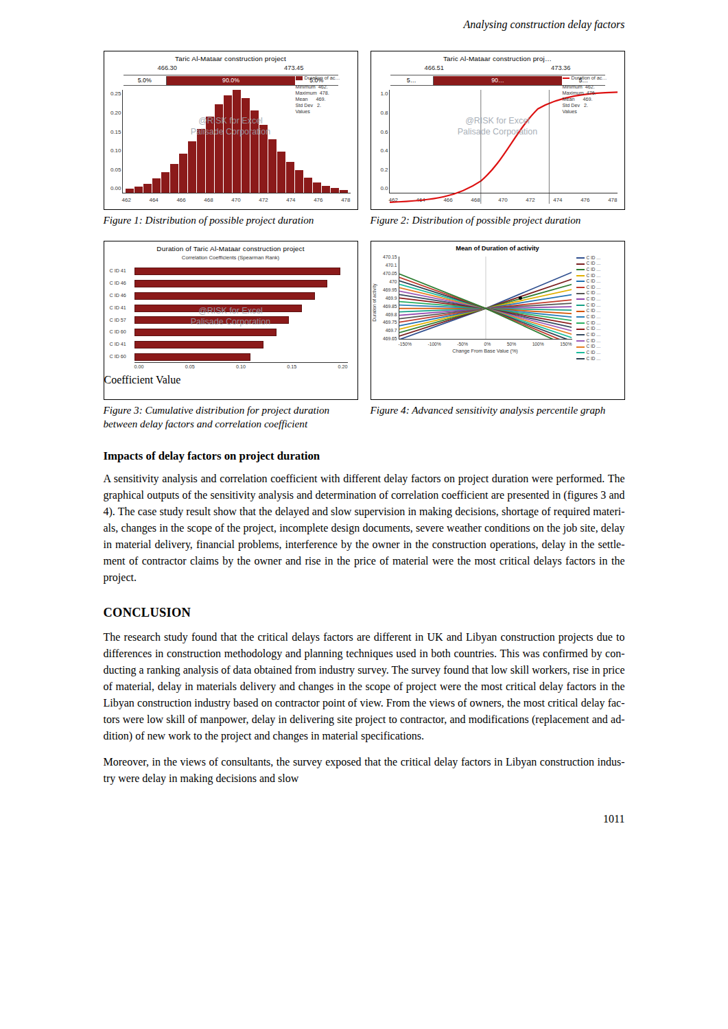Analysing construction delay factors
Taric Al-Mataar construction project
466.30473.45
5.0%
90.0%
5.0%
0.250.200.150.100.050.00
462464466468470472474476478
Duration of ac…
Minimum 462.
Maximum 478.
Mean 469.
Std Dev 2.
Values
@RISK for Excel
Palisade Corporation
Figure 1: Distribution of possible project duration
Taric Al-Mataar construction proj…
466.51473.36
5…
90…
5…
1.00.80.60.40.20.0
462464466468470472474476478
Duration of ac…
Minimum 462.
Maximum 476.
Mean 469.
Std Dev 2.
Values
@RISK for Excel
Palisade Corporation
Figure 2: Distribution of possible project duration
Duration of Taric Al-Mataar construction project
Correlation Coefficients (Spearman Rank)
C ID 41 C ID 46 C ID 46 C ID 41 C ID 57 C ID 60 C ID 41 C ID 60
0.000.050.100.150.20
Coefficient Value
@RISK for Excel
Palisade Corporation
Figure 3: Cumulative distribution for project duration between delay factors and correlation coefficient
Mean of Duration of activity
470.15470.1470.05470 469.95469.9469.85469.8 469.75469.7469.65
Duration of activity
-150%-100%-50% 0% 50% 100% 150%
Change From Base Value (%)
C ID …
C ID …
C ID …
C ID …
C ID …
C ID …
C ID …
C ID …
C ID …
C ID …
C ID …
C ID …
C ID …
C ID …
C ID …
C ID …
C ID …
C ID …
Figure 4: Advanced sensitivity analysis percentile graph
Impacts of delay factors on project duration
A sensitivity analysis and correlation coefficient with different delay factors on project duration were performed. The graphical outputs of the sensitivity analysis and determination of correlation coefficient are presented in (figures 3 and 4). The case study result show that the delayed and slow supervision in making decisions, shortage of required materials, changes in the scope of the project, incomplete design documents, severe weather conditions on the job site, delay in material delivery, financial problems, interference by the owner in the construction operations, delay in the settlement of contractor claims by the owner and rise in the price of material were the most critical delays factors in the project.
CONCLUSION
The research study found that the critical delays factors are different in UK and Libyan construction projects due to differences in construction methodology and planning techniques used in both countries. This was confirmed by conducting a ranking analysis of data obtained from industry survey. The survey found that low skill workers, rise in price of material, delay in materials delivery and changes in the scope of project were the most critical delay factors in the Libyan construction industry based on contractor point of view. From the views of owners, the most critical delay factors were low skill of manpower, delay in delivering site project to contractor, and modifications (replacement and addition) of new work to the project and changes in material specifications.
Moreover, in the views of consultants, the survey exposed that the critical delay factors in Libyan construction industry were delay in making decisions and slow
1011